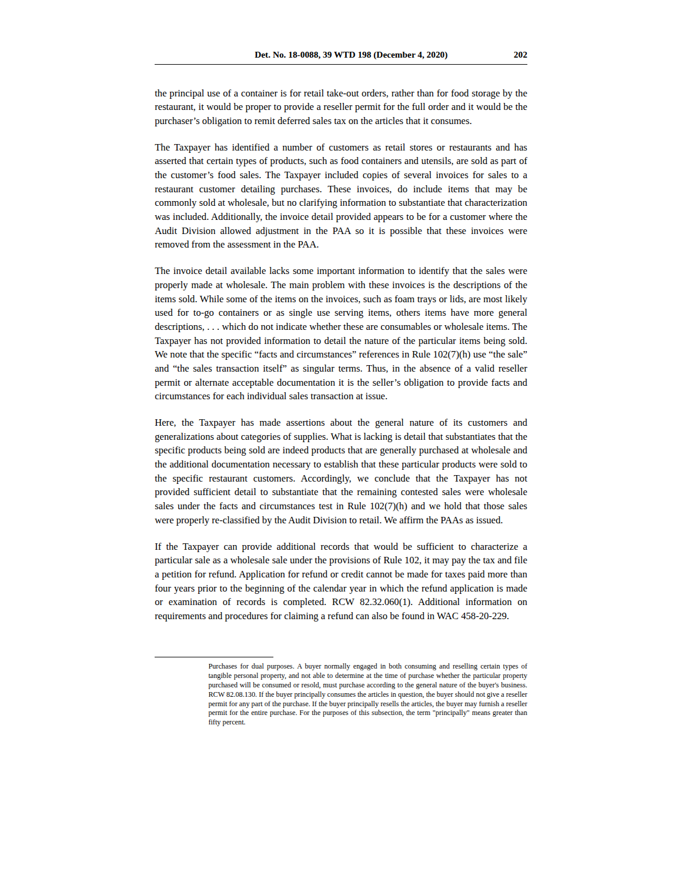Det. No. 18-0088, 39 WTD 198 (December 4, 2020)
202
the principal use of a container is for retail take-out orders, rather than for food storage by the restaurant, it would be proper to provide a reseller permit for the full order and it would be the purchaser’s obligation to remit deferred sales tax on the articles that it consumes.
The Taxpayer has identified a number of customers as retail stores or restaurants and has asserted that certain types of products, such as food containers and utensils, are sold as part of the customer’s food sales. The Taxpayer included copies of several invoices for sales to a restaurant customer detailing purchases. These invoices, do include items that may be commonly sold at wholesale, but no clarifying information to substantiate that characterization was included. Additionally, the invoice detail provided appears to be for a customer where the Audit Division allowed adjustment in the PAA so it is possible that these invoices were removed from the assessment in the PAA.
The invoice detail available lacks some important information to identify that the sales were properly made at wholesale. The main problem with these invoices is the descriptions of the items sold. While some of the items on the invoices, such as foam trays or lids, are most likely used for to-go containers or as single use serving items, others items have more general descriptions, . . . which do not indicate whether these are consumables or wholesale items. The Taxpayer has not provided information to detail the nature of the particular items being sold. We note that the specific “facts and circumstances” references in Rule 102(7)(h) use “the sale” and “the sales transaction itself” as singular terms. Thus, in the absence of a valid reseller permit or alternate acceptable documentation it is the seller’s obligation to provide facts and circumstances for each individual sales transaction at issue.
Here, the Taxpayer has made assertions about the general nature of its customers and generalizations about categories of supplies. What is lacking is detail that substantiates that the specific products being sold are indeed products that are generally purchased at wholesale and the additional documentation necessary to establish that these particular products were sold to the specific restaurant customers. Accordingly, we conclude that the Taxpayer has not provided sufficient detail to substantiate that the remaining contested sales were wholesale sales under the facts and circumstances test in Rule 102(7)(h) and we hold that those sales were properly re-classified by the Audit Division to retail. We affirm the PAAs as issued.
If the Taxpayer can provide additional records that would be sufficient to characterize a particular sale as a wholesale sale under the provisions of Rule 102, it may pay the tax and file a petition for refund. Application for refund or credit cannot be made for taxes paid more than four years prior to the beginning of the calendar year in which the refund application is made or examination of records is completed. RCW 82.32.060(1). Additional information on requirements and procedures for claiming a refund can also be found in WAC 458-20-229.
Purchases for dual purposes. A buyer normally engaged in both consuming and reselling certain types of tangible personal property, and not able to determine at the time of purchase whether the particular property purchased will be consumed or resold, must purchase according to the general nature of the buyer's business. RCW 82.08.130. If the buyer principally consumes the articles in question, the buyer should not give a reseller permit for any part of the purchase. If the buyer principally resells the articles, the buyer may furnish a reseller permit for the entire purchase. For the purposes of this subsection, the term "principally" means greater than fifty percent.